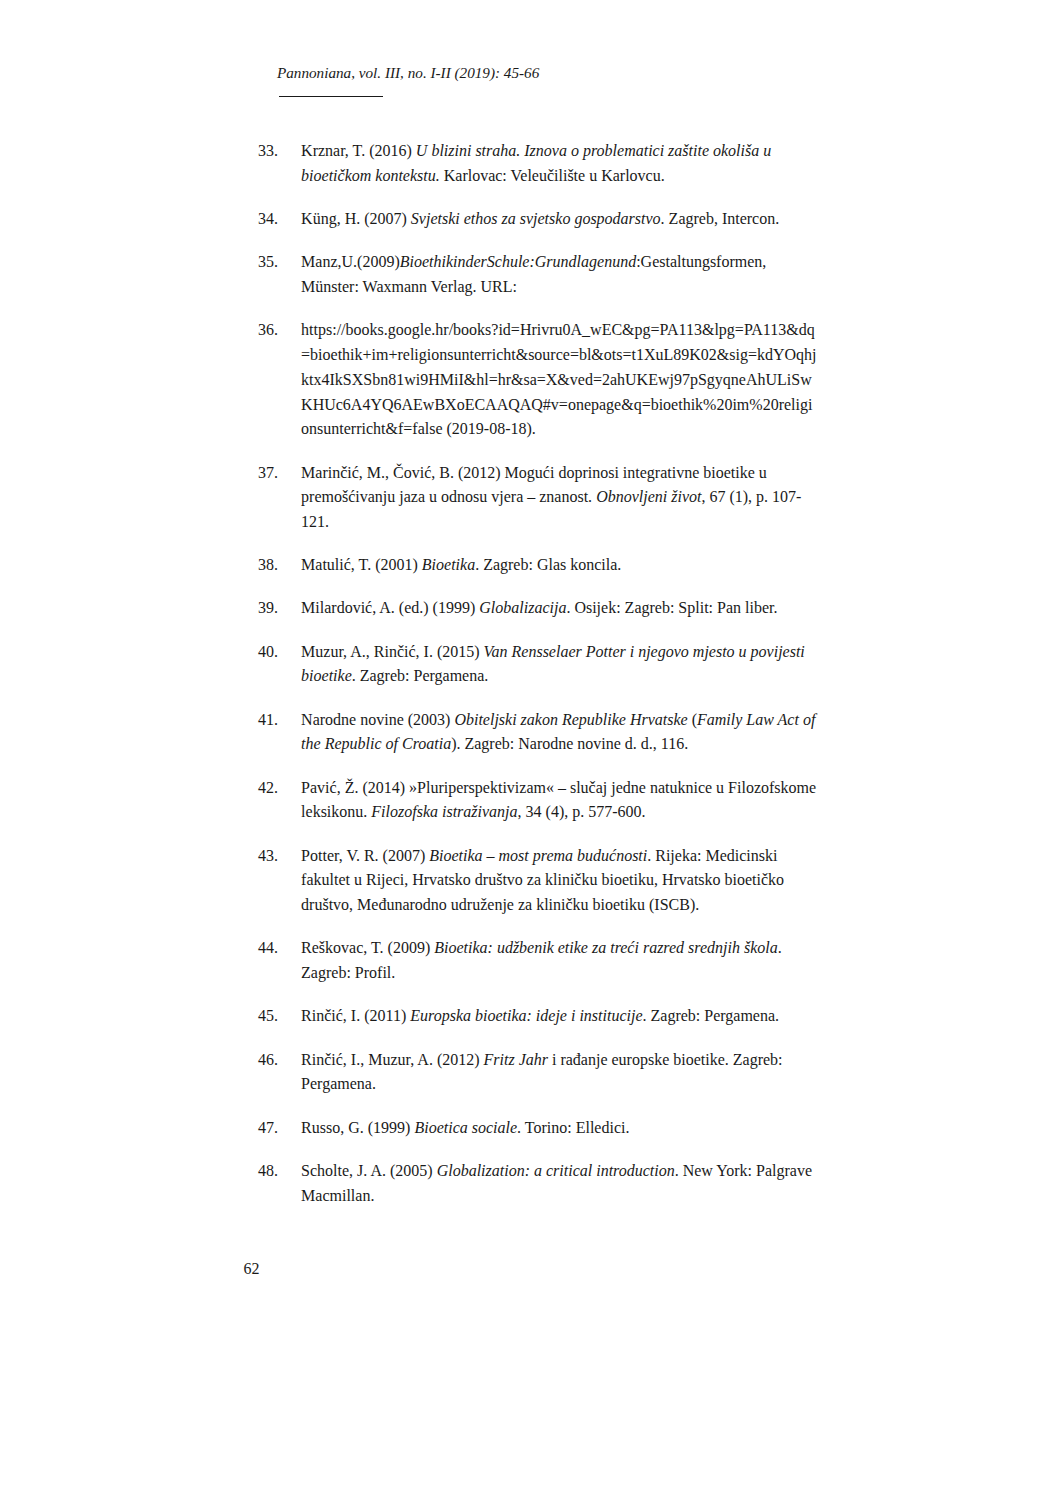Pannoniana, vol. III, no. I-II (2019): 45-66
33. Krznar, T. (2016) U blizini straha. Iznova o problematici zaštite okoliša u bioetičkom kontekstu. Karlovac: Veleučilište u Karlovcu.
34. Küng, H. (2007) Svjetski ethos za svjetsko gospodarstvo. Zagreb, Intercon.
35. Manz,U.(2009)BioethikinderSchule:Grundlagenund:Gestaltungsformen, Münster: Waxmann Verlag. URL:
36. https://books.google.hr/books?id=Hrivru0A_wEC&pg=PA113&lpg=PA113&dq=bioethik+im+religionsunterricht&source=bl&ots=t1XuL89K02&sig=kdYOqhjktx4IkSXSbn81wi9HMiI&hl=hr&sa=X&ved=2ahUKEwj97pSgyqneAhULiSwKHUc6A4YQ6AEwBXoECAAQAQ#v=onepage&q=bioethik%20im%20religionsunterricht&f=false (2019-08-18).
37. Marinčić, M., Čović, B. (2012) Mogući doprinosi integrativne bioetike u premošćivanju jaza u odnosu vjera – znanost. Obnovljeni život, 67 (1), p. 107-121.
38. Matulić, T. (2001) Bioetika. Zagreb: Glas koncila.
39. Milardović, A. (ed.) (1999) Globalizacija. Osijek: Zagreb: Split: Pan liber.
40. Muzur, A., Rinčić, I. (2015) Van Rensselaer Potter i njegovo mjesto u povijesti bioetike. Zagreb: Pergamena.
41. Narodne novine (2003) Obiteljski zakon Republike Hrvatske (Family Law Act of the Republic of Croatia). Zagreb: Narodne novine d. d., 116.
42. Pavić, Ž. (2014) »Pluriperspektivizam« – slučaj jedne natuknice u Filozofskome leksikonu. Filozofska istraživanja, 34 (4), p. 577-600.
43. Potter, V. R. (2007) Bioetika – most prema budućnosti. Rijeka: Medicinski fakultet u Rijeci, Hrvatsko društvo za kliničku bioetiku, Hrvatsko bioetičko društvo, Međunarodno udruženje za kliničku bioetiku (ISCB).
44. Reškovac, T. (2009) Bioetika: udžbenik etike za treći razred srednjih škola. Zagreb: Profil.
45. Rinčić, I. (2011) Europska bioetika: ideje i institucije. Zagreb: Pergamena.
46. Rinčić, I., Muzur, A. (2012) Fritz Jahr i rađanje europske bioetike. Zagreb: Pergamena.
47. Russo, G. (1999) Bioetica sociale. Torino: Elledici.
48. Scholte, J. A. (2005) Globalization: a critical introduction. New York: Palgrave Macmillan.
62